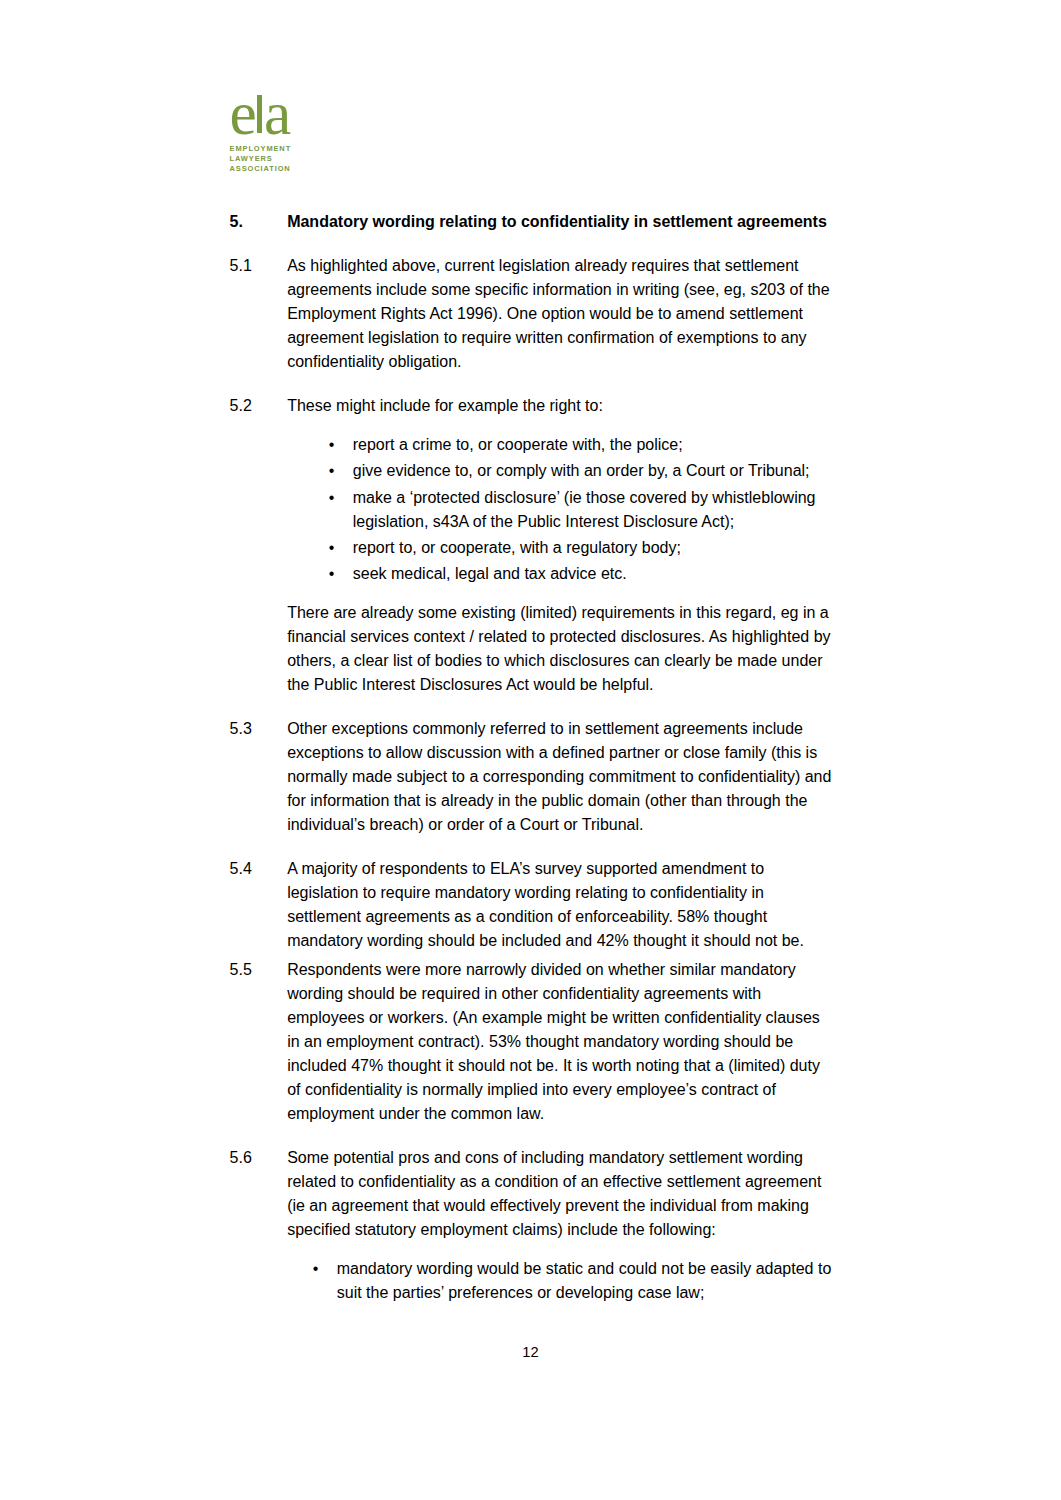e a
EMPLOYMENT
LAWYERS
ASSOCIATION
5. Mandatory wording relating to confidentiality in settlement agreements
5.1
As highlighted above, current legislation already requires that settlement agreements include some specific information in writing (see, eg, s203 of the Employment Rights Act 1996). One option would be to amend settlement agreement legislation to require written confirmation of exemptions to any confidentiality obligation.
5.2
These might include for example the right to:
report a crime to, or cooperate with, the police;
give evidence to, or comply with an order by, a Court or Tribunal;
make a ‘protected disclosure’ (ie those covered by whistleblowing legislation, s43A of the Public Interest Disclosure Act);
report to, or cooperate, with a regulatory body;
seek medical, legal and tax advice etc.
There are already some existing (limited) requirements in this regard, eg in a financial services context / related to protected disclosures. As highlighted by others, a clear list of bodies to which disclosures can clearly be made under the Public Interest Disclosures Act would be helpful.
5.3
Other exceptions commonly referred to in settlement agreements include exceptions to allow discussion with a defined partner or close family (this is normally made subject to a corresponding commitment to confidentiality) and for information that is already in the public domain (other than through the individual’s breach) or order of a Court or Tribunal.
5.4
A majority of respondents to ELA’s survey supported amendment to legislation to require mandatory wording relating to confidentiality in settlement agreements as a condition of enforceability. 58% thought mandatory wording should be included and 42% thought it should not be.
5.5
Respondents were more narrowly divided on whether similar mandatory wording should be required in other confidentiality agreements with employees or workers. (An example might be written confidentiality clauses in an employment contract). 53% thought mandatory wording should be included 47% thought it should not be. It is worth noting that a (limited) duty of confidentiality is normally implied into every employee’s contract of employment under the common law.
5.6
Some potential pros and cons of including mandatory settlement wording related to confidentiality as a condition of an effective settlement agreement (ie an agreement that would effectively prevent the individual from making specified statutory employment claims) include the following:
mandatory wording would be static and could not be easily adapted to suit the parties’ preferences or developing case law;
12